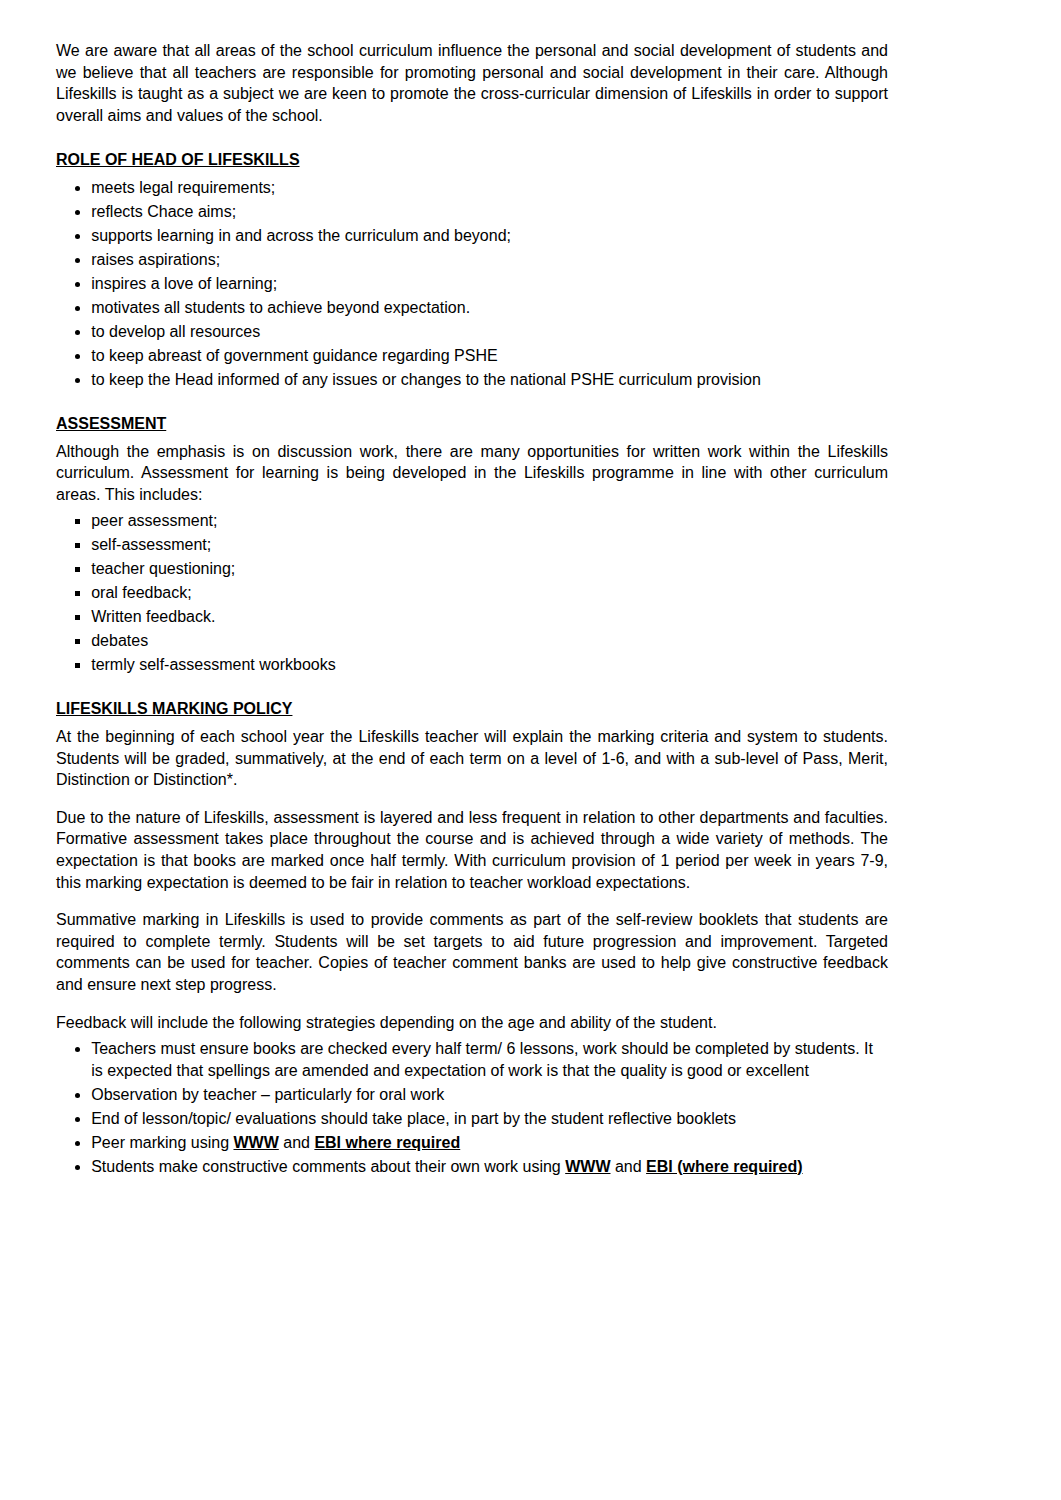We are aware that all areas of the school curriculum influence the personal and social development of students and we believe that all teachers are responsible for promoting personal and social development in their care. Although Lifeskills is taught as a subject we are keen to promote the cross-curricular dimension of Lifeskills in order to support overall aims and values of the school.
ROLE OF HEAD OF LIFESKILLS
meets legal requirements;
reflects Chace aims;
supports learning in and across the curriculum and beyond;
raises aspirations;
inspires a love of learning;
motivates all students to achieve beyond expectation.
to develop all resources
to keep abreast of government guidance regarding PSHE
to keep the Head informed of any issues or changes to the national PSHE curriculum provision
ASSESSMENT
Although the emphasis is on discussion work, there are many opportunities for written work within the Lifeskills curriculum. Assessment for learning is being developed in the Lifeskills programme in line with other curriculum areas. This includes:
peer assessment;
self-assessment;
teacher questioning;
oral feedback;
Written feedback.
debates
termly self-assessment workbooks
LIFESKILLS MARKING POLICY
At the beginning of each school year the Lifeskills teacher will explain the marking criteria and system to students. Students will be graded, summatively, at the end of each term on a level of 1-6, and with a sub-level of Pass, Merit, Distinction or Distinction*.
Due to the nature of Lifeskills, assessment is layered and less frequent in relation to other departments and faculties. Formative assessment takes place throughout the course and is achieved through a wide variety of methods. The expectation is that books are marked once half termly. With curriculum provision of 1 period per week in years 7-9, this marking expectation is deemed to be fair in relation to teacher workload expectations.
Summative marking in Lifeskills is used to provide comments as part of the self-review booklets that students are required to complete termly. Students will be set targets to aid future progression and improvement. Targeted comments can be used for teacher. Copies of teacher comment banks are used to help give constructive feedback and ensure next step progress.
Feedback will include the following strategies depending on the age and ability of the student.
Teachers must ensure books are checked every half term/ 6 lessons, work should be completed by students. It is expected that spellings are amended and expectation of work is that the quality is good or excellent
Observation by teacher – particularly for oral work
End of lesson/topic/ evaluations should take place, in part by the student reflective booklets
Peer marking using WWW and EBI where required
Students make constructive comments about their own work using WWW and EBI (where required)